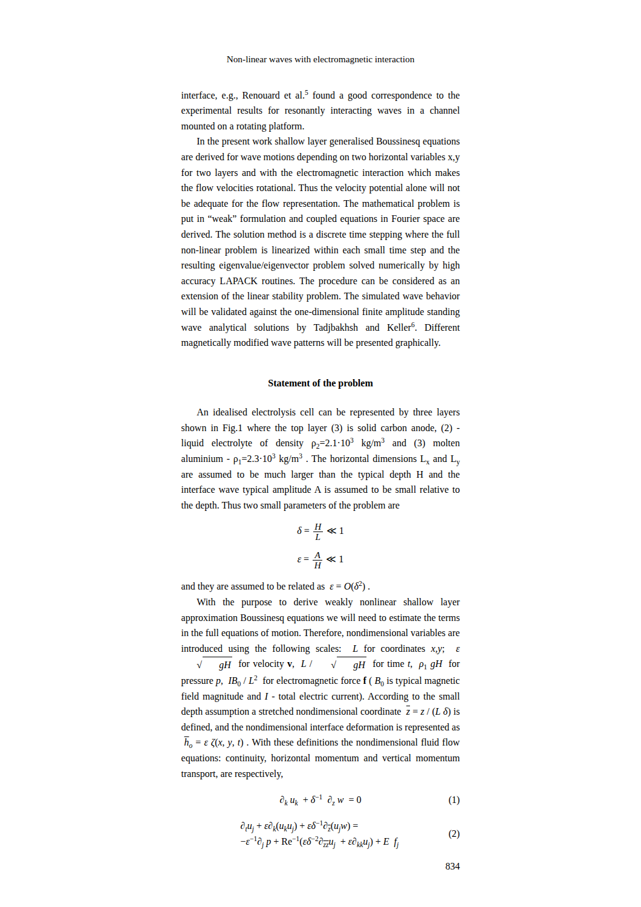Non-linear waves with electromagnetic interaction
interface, e.g., Renouard et al.5 found a good correspondence to the experimental results for resonantly interacting waves in a channel mounted on a rotating platform.
In the present work shallow layer generalised Boussinesq equations are derived for wave motions depending on two horizontal variables x,y for two layers and with the electromagnetic interaction which makes the flow velocities rotational. Thus the velocity potential alone will not be adequate for the flow representation. The mathematical problem is put in “weak” formulation and coupled equations in Fourier space are derived. The solution method is a discrete time stepping where the full non-linear problem is linearized within each small time step and the resulting eigenvalue/eigenvector problem solved numerically by high accuracy LAPACK routines. The procedure can be considered as an extension of the linear stability problem. The simulated wave behavior will be validated against the one-dimensional finite amplitude standing wave analytical solutions by Tadjbakhsh and Keller6. Different magnetically modified wave patterns will be presented graphically.
Statement of the problem
An idealised electrolysis cell can be represented by three layers shown in Fig.1 where the top layer (3) is solid carbon anode, (2) - liquid electrolyte of density ρ2=2.1·103 kg/m3 and (3) molten aluminium - ρ1=2.3·103 kg/m3 . The horizontal dimensions Lx and Ly are assumed to be much larger than the typical depth H and the interface wave typical amplitude A is assumed to be small relative to the depth. Thus two small parameters of the problem are
δ = HL ≪ 1
ε = AH ≪ 1
and they are assumed to be related as ε = O(δ2) .
With the purpose to derive weakly nonlinear shallow layer approximation Boussinesq equations we will need to estimate the terms in the full equations of motion. Therefore, nondimensional variables are introduced using the following scales: L for coordinates x,y; ε√gH for velocity v, L / √gH for time t, ρ1 gH for pressure p, IB0 / L2 for electromagnetic force f ( B0 is typical magnetic field magnitude and I - total electric current). According to the small depth assumption a stretched nondimensional coordinate z = z / (L δ) is defined, and the nondimensional interface deformation is represented as ho = ε ζ(x, y, t) . With these definitions the nondimensional fluid flow equations: continuity, horizontal momentum and vertical momentum transport, are respectively,
∂k uk + δ−1 ∂z w = 0
(1)
∂tuj + ε∂k(ukuj) + εδ−1∂z(ujw) =
−ε−1∂j p + Re−1(εδ−2∂zzuj + ε∂kkuj) + E fj
(2)
834